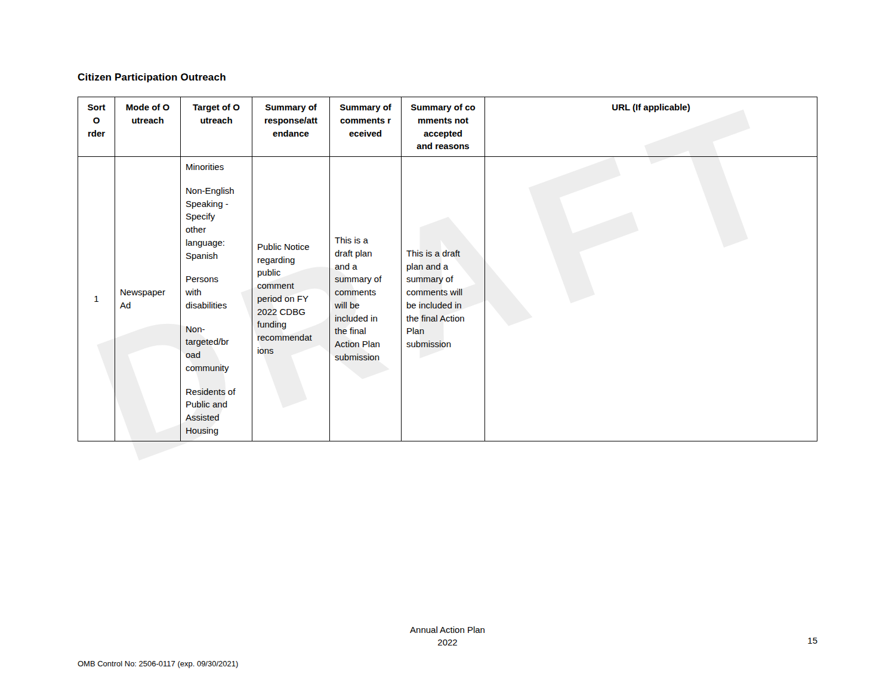DRAFT
Citizen Participation Outreach
| Sort O rder | Mode of O utreach | Target of O utreach | Summary of response/att endance | Summary of comments r eceived | Summary of co mments not accepted and reasons | URL (If applicable) |
| --- | --- | --- | --- | --- | --- | --- |
| 1 | Newspaper Ad | Minorities Non-English Speaking - Specify other language: Spanish Persons with disabilities Non- targeted/br oad community Residents of Public and Assisted Housing | Public Notice regarding public comment period on FY 2022 CDBG funding recommendat ions | This is a draft plan and a summary of comments will be included in the final Action Plan submission | This is a draft plan and a summary of comments will be included in the final Action Plan submission | |
Annual Action Plan
2022
OMB Control No: 2506-0117 (exp. 09/30/2021)
15